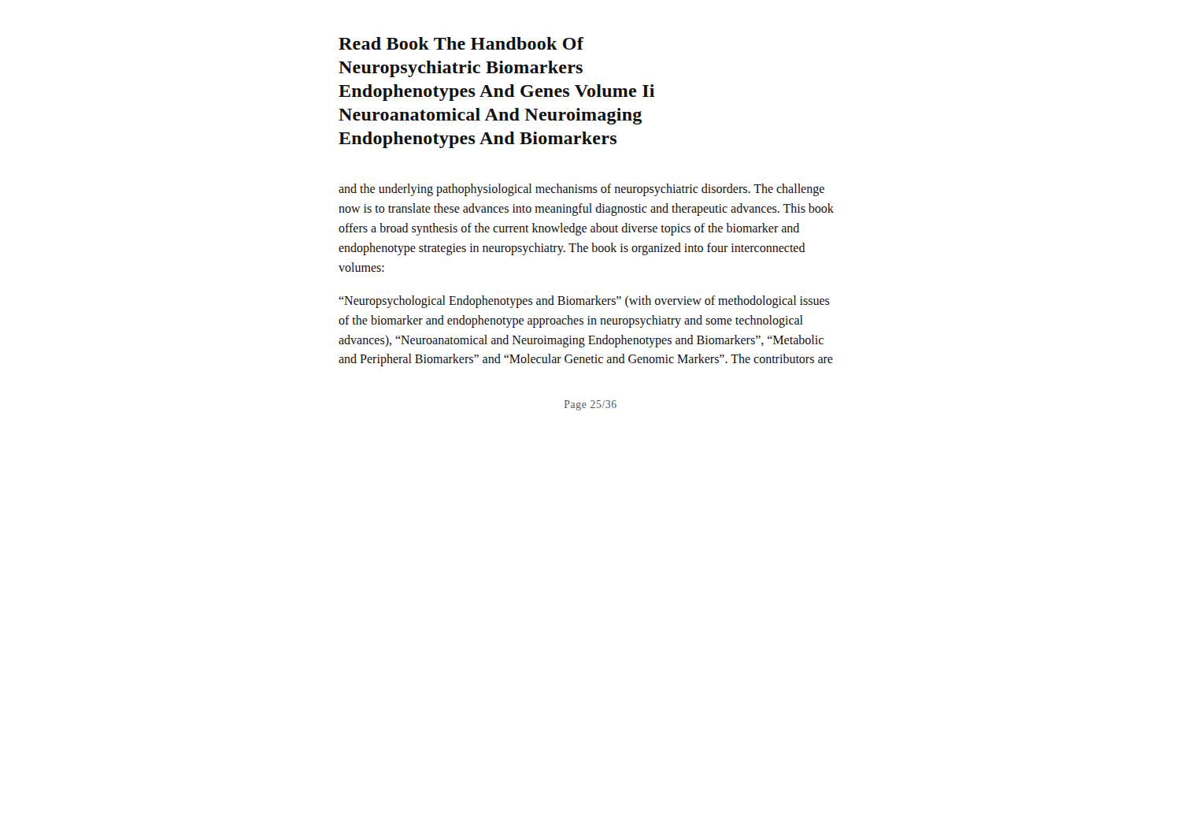Read Book The Handbook Of Neuropsychiatric Biomarkers Endophenotypes And Genes Volume Ii Neuroanatomical And Neuroimaging Endophenotypes And Biomarkers
and the underlying pathophysiological mechanisms of neuropsychiatric disorders. The challenge now is to translate these advances into meaningful diagnostic and therapeutic advances. This book offers a broad synthesis of the current knowledge about diverse topics of the biomarker and endophenotype strategies in neuropsychiatry. The book is organized into four interconnected volumes:
“Neuropsychological Endophenotypes and Biomarkers” (with overview of methodological issues of the biomarker and endophenotype approaches in neuropsychiatry and some technological advances), “Neuroanatomical and Neuroimaging Endophenotypes and Biomarkers”, “Metabolic and Peripheral Biomarkers” and “Molecular Genetic and Genomic Markers”. The contributors are
Page 25/36